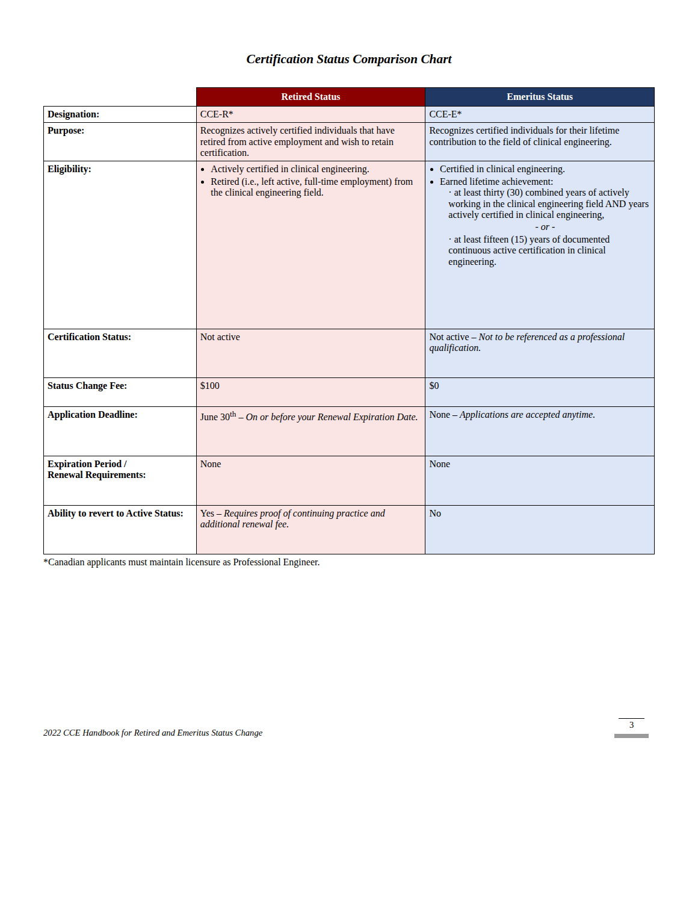Certification Status Comparison Chart
| | Retired Status | Emeritus Status |
| --- | --- | --- |
| Designation: | CCE-R* | CCE-E* |
| Purpose: | Recognizes actively certified individuals that have retired from active employment and wish to retain certification. | Recognizes certified individuals for their lifetime contribution to the field of clinical engineering. |
| Eligibility: | Actively certified in clinical engineering. Retired (i.e., left active, full-time employment) from the clinical engineering field. | Certified in clinical engineering. Earned lifetime achievement: at least thirty (30) combined years of actively working in the clinical engineering field AND years actively certified in clinical engineering, - or - at least fifteen (15) years of documented continuous active certification in clinical engineering. |
| Certification Status: | Not active | Not active – Not to be referenced as a professional qualification. |
| Status Change Fee: | $100 | $0 |
| Application Deadline: | June 30 th – On or before your Renewal Expiration Date. | None – Applications are accepted anytime. |
| Expiration Period / Renewal Requirements: | None | None |
| Ability to revert to Active Status: | Yes – Requires proof of continuing practice and additional renewal fee. | No |
*Canadian applicants must maintain licensure as Professional Engineer.
2022 CCE Handbook for Retired and Emeritus Status Change
3